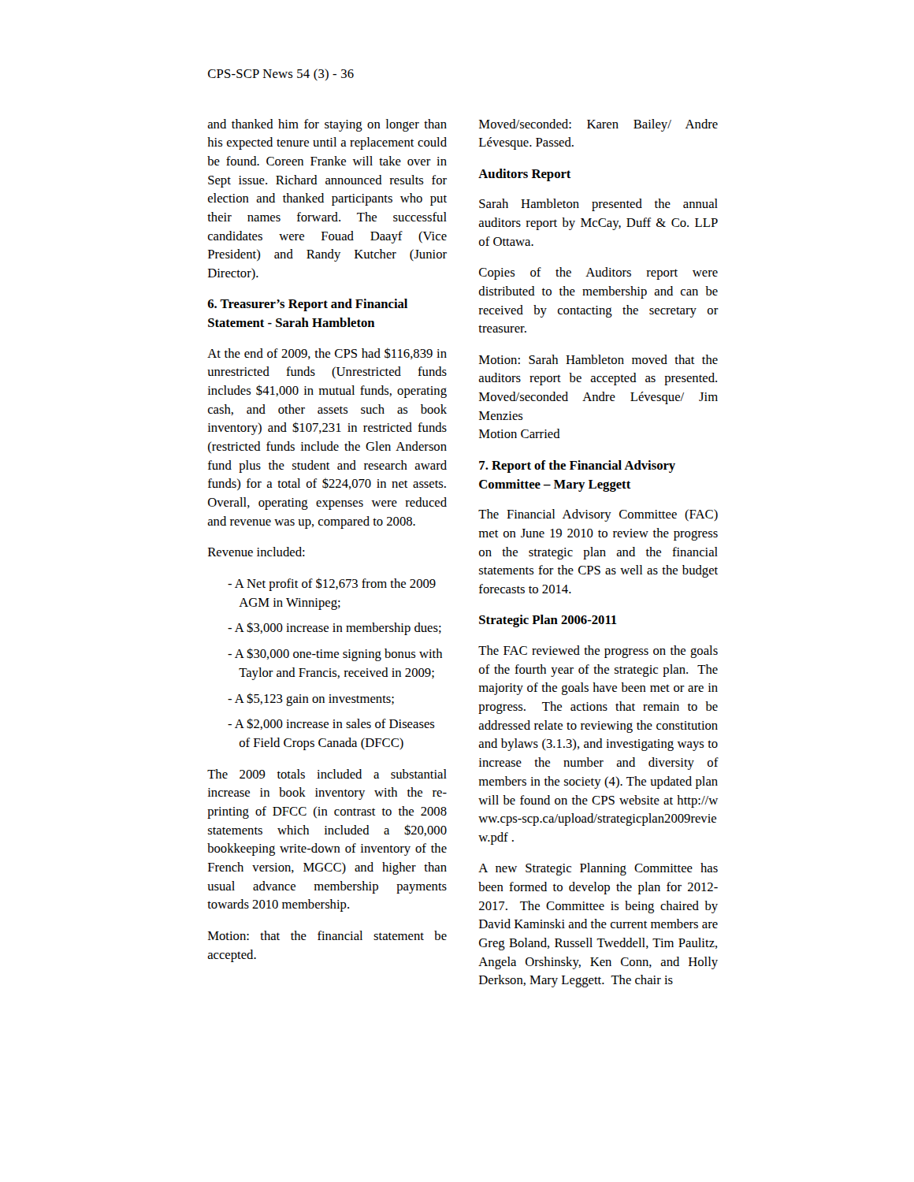CPS-SCP News 54 (3) - 36
and thanked him for staying on longer than his expected tenure until a replacement could be found. Coreen Franke will take over in Sept issue. Richard announced results for election and thanked participants who put their names forward. The successful candidates were Fouad Daayf (Vice President) and Randy Kutcher (Junior Director).
6. Treasurer’s Report and Financial Statement - Sarah Hambleton
At the end of 2009, the CPS had $116,839 in unrestricted funds (Unrestricted funds includes $41,000 in mutual funds, operating cash, and other assets such as book inventory) and $107,231 in restricted funds (restricted funds include the Glen Anderson fund plus the student and research award funds) for a total of $224,070 in net assets. Overall, operating expenses were reduced and revenue was up, compared to 2008.
Revenue included:
A Net profit of $12,673 from the 2009 AGM in Winnipeg;
A $3,000 increase in membership dues;
A $30,000 one-time signing bonus with Taylor and Francis, received in 2009;
A $5,123 gain on investments;
A $2,000 increase in sales of Diseases of Field Crops Canada (DFCC)
The 2009 totals included a substantial increase in book inventory with the re-printing of DFCC (in contrast to the 2008 statements which included a $20,000 bookkeeping write-down of inventory of the French version, MGCC) and higher than usual advance membership payments towards 2010 membership.
Motion: that the financial statement be accepted.
Moved/seconded: Karen Bailey/ Andre Lévesque. Passed.
Auditors Report
Sarah Hambleton presented the annual auditors report by McCay, Duff & Co. LLP of Ottawa.
Copies of the Auditors report were distributed to the membership and can be received by contacting the secretary or treasurer.
Motion: Sarah Hambleton moved that the auditors report be accepted as presented. Moved/seconded Andre Lévesque/ Jim Menzies
Motion Carried
7. Report of the Financial Advisory Committee – Mary Leggett
The Financial Advisory Committee (FAC) met on June 19 2010 to review the progress on the strategic plan and the financial statements for the CPS as well as the budget forecasts to 2014.
Strategic Plan 2006-2011
The FAC reviewed the progress on the goals of the fourth year of the strategic plan. The majority of the goals have been met or are in progress. The actions that remain to be addressed relate to reviewing the constitution and bylaws (3.1.3), and investigating ways to increase the number and diversity of members in the society (4). The updated plan will be found on the CPS website at http://www.cps-scp.ca/upload/strategicplan2009review.pdf .
A new Strategic Planning Committee has been formed to develop the plan for 2012-2017. The Committee is being chaired by David Kaminski and the current members are Greg Boland, Russell Tweddell, Tim Paulitz, Angela Orshinsky, Ken Conn, and Holly Derkson, Mary Leggett. The chair is